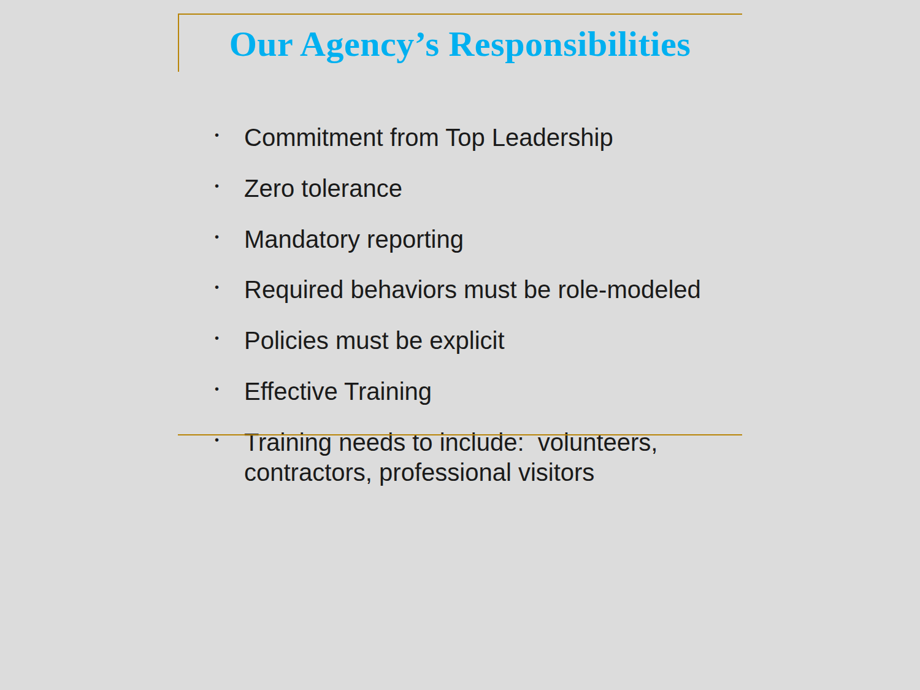Our Agency’s Responsibilities
Commitment from Top Leadership
Zero tolerance
Mandatory reporting
Required behaviors must be role-modeled
Policies must be explicit
Effective Training
Training needs to include: volunteers, contractors, professional visitors